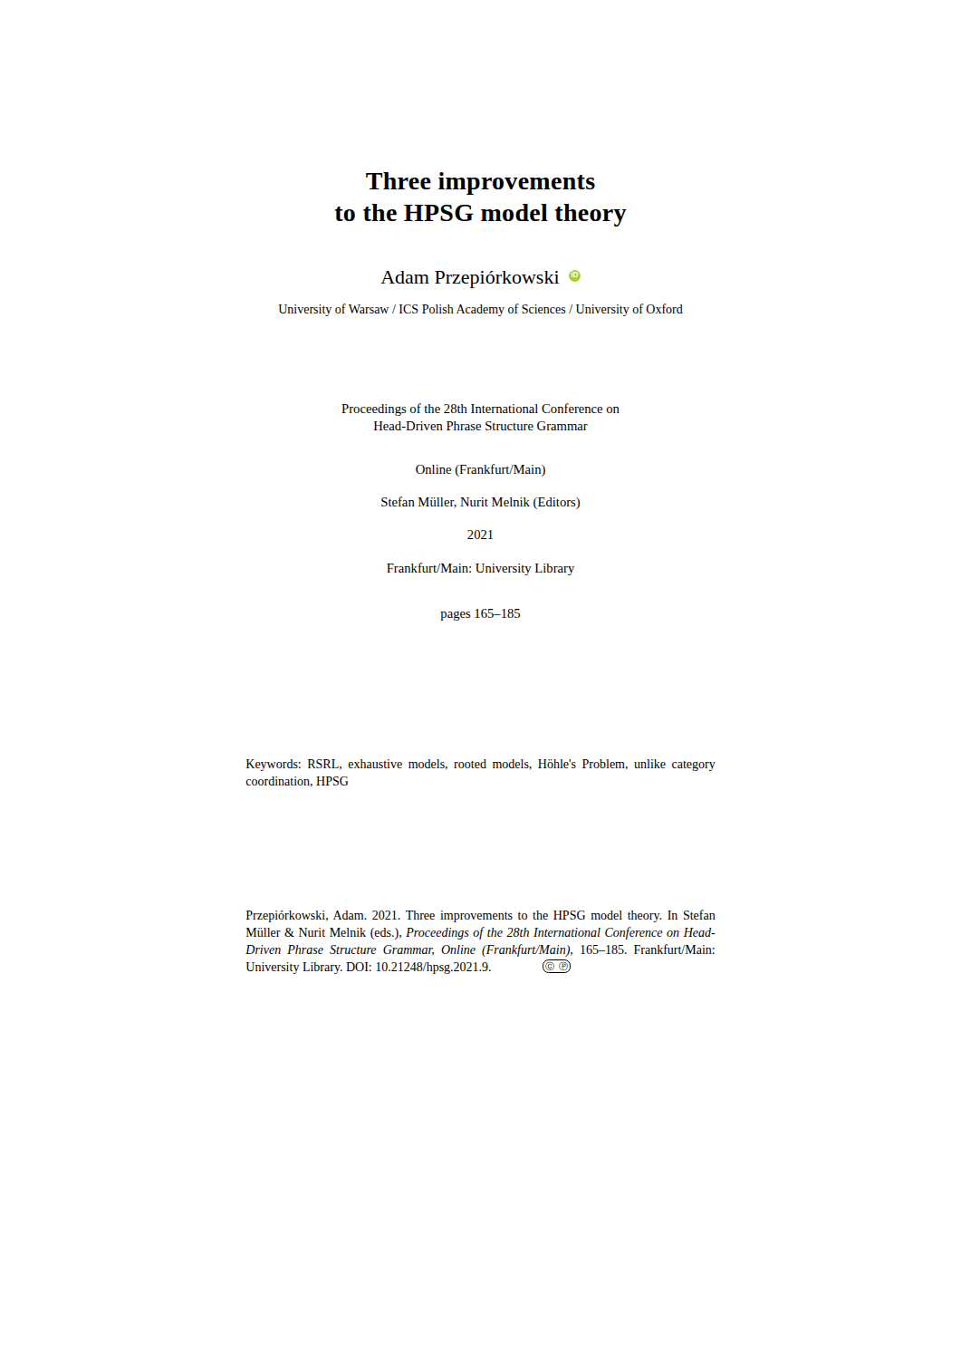Three improvements
to the HPSG model theory
Adam Przepiórkowski
University of Warsaw / ICS Polish Academy of Sciences / University of Oxford
Proceedings of the 28th International Conference on
Head-Driven Phrase Structure Grammar
Online (Frankfurt/Main)
Stefan Müller, Nurit Melnik (Editors)
2021
Frankfurt/Main: University Library
pages 165–185
Keywords: RSRL, exhaustive models, rooted models, Höhle's Problem, unlike category coordination, HPSG
Przepiórkowski, Adam. 2021. Three improvements to the HPSG model theory. In Stefan Müller & Nurit Melnik (eds.), Proceedings of the 28th International Conference on Head-Driven Phrase Structure Grammar, Online (Frankfurt/Main), 165–185. Frankfurt/Main: University Library. DOI: 10.21248/hpsg.2021.9.